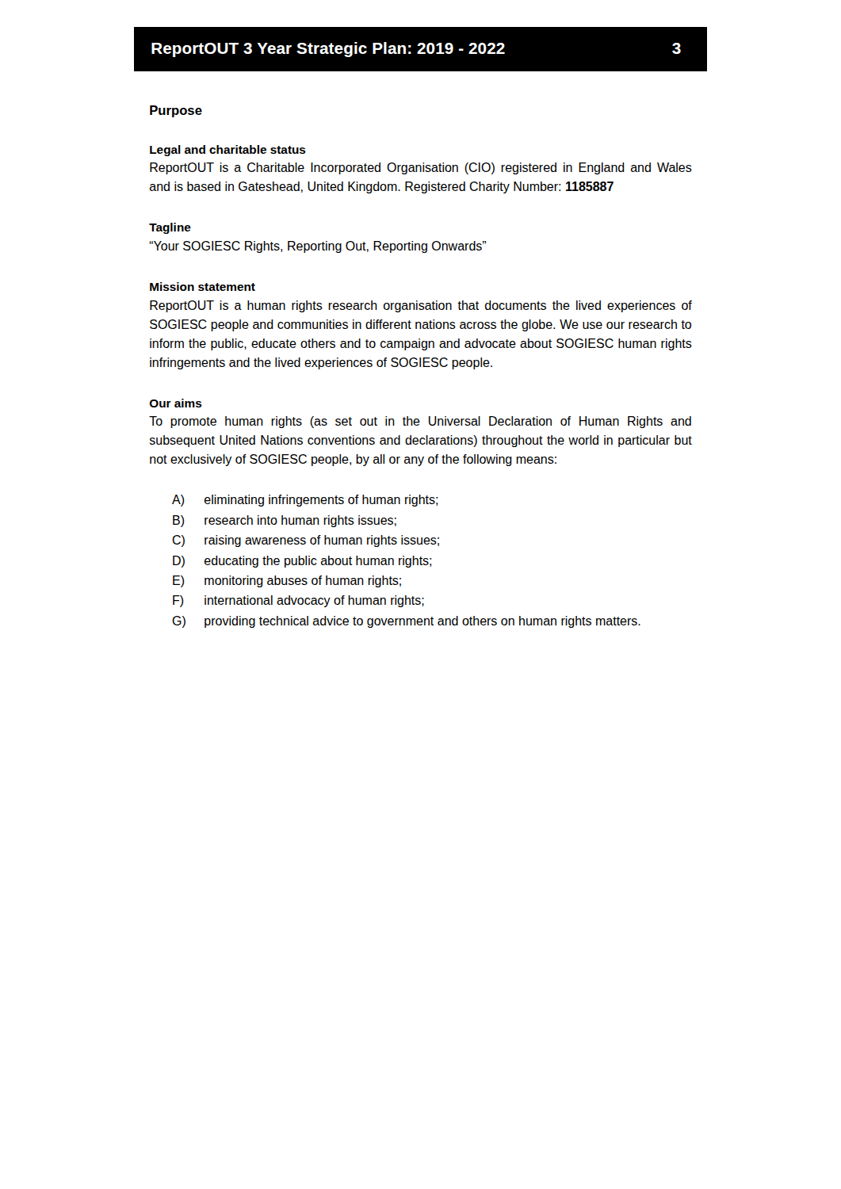ReportOUT 3 Year Strategic Plan: 2019 - 2022 3
Purpose
Legal and charitable status
ReportOUT is a Charitable Incorporated Organisation (CIO) registered in England and Wales and is based in Gateshead, United Kingdom. Registered Charity Number: 1185887
Tagline
“Your SOGIESC Rights, Reporting Out, Reporting Onwards”
Mission statement
ReportOUT is a human rights research organisation that documents the lived experiences of SOGIESC people and communities in different nations across the globe. We use our research to inform the public, educate others and to campaign and advocate about SOGIESC human rights infringements and the lived experiences of SOGIESC people.
Our aims
To promote human rights (as set out in the Universal Declaration of Human Rights and subsequent United Nations conventions and declarations) throughout the world in particular but not exclusively of SOGIESC people, by all or any of the following means:
A) eliminating infringements of human rights;
B) research into human rights issues;
C) raising awareness of human rights issues;
D) educating the public about human rights;
E) monitoring abuses of human rights;
F) international advocacy of human rights;
G) providing technical advice to government and others on human rights matters.